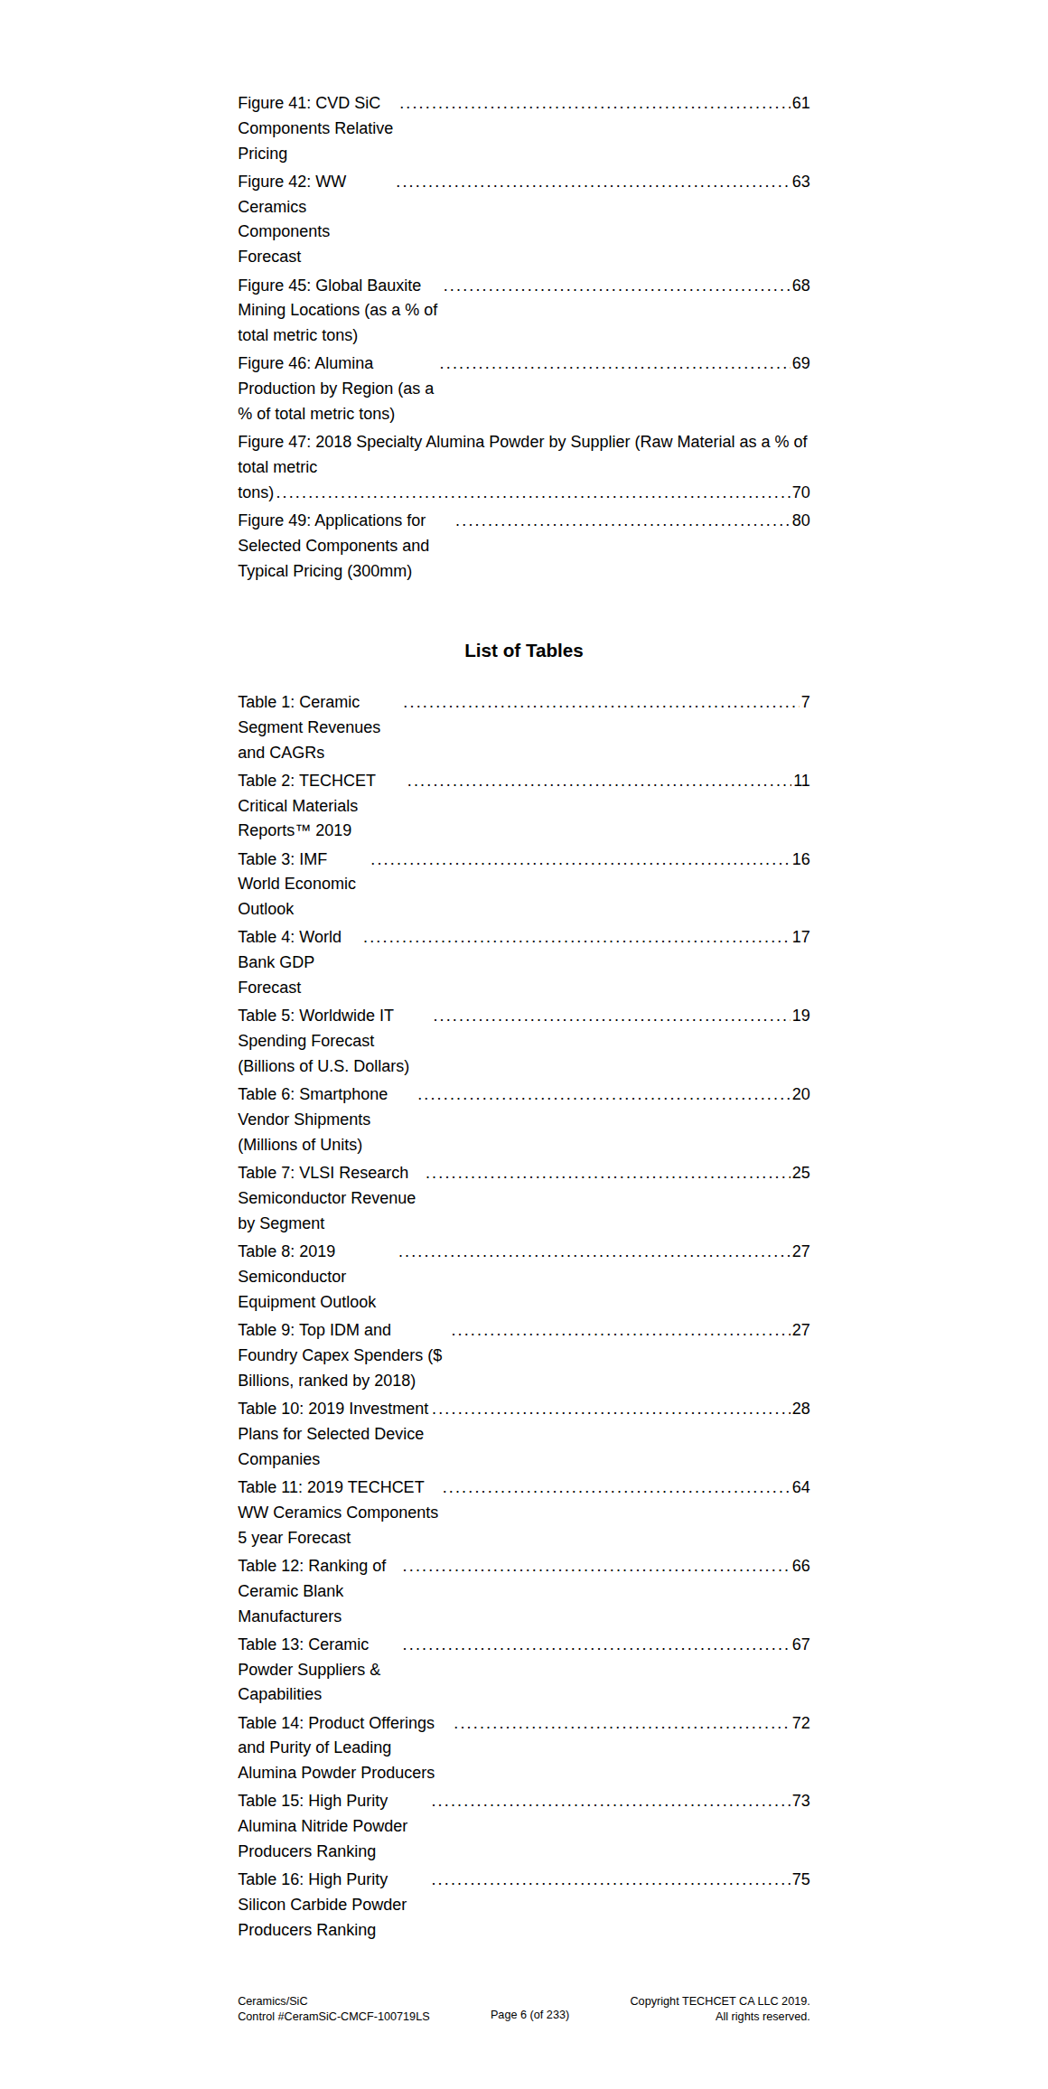Figure 41: CVD SiC Components Relative Pricing ....................................................................................................................................... 61
Figure 42: WW Ceramics Components Forecast ....................................................................................................................................... 63
Figure 45: Global Bauxite Mining Locations (as a % of total metric tons) ....................................................................................................................................... 68
Figure 46: Alumina Production by Region (as a % of total metric tons) ....................................................................................................................................... 69
Figure 47: 2018 Specialty Alumina Powder by Supplier (Raw Material as a % of total metric
tons) ....................................................................................................................................................................................... 70
Figure 49: Applications for Selected Components and Typical Pricing (300mm) ....................................................................................................................................... 80
List of Tables
Table 1: Ceramic Segment Revenues and CAGRs ....................................................................................................................................... 7
Table 2: TECHCET Critical Materials Reports™ 2019 ....................................................................................................................................... 11
Table 3: IMF World Economic Outlook ....................................................................................................................................... 16
Table 4: World Bank GDP Forecast ....................................................................................................................................... 17
Table 5: Worldwide IT Spending Forecast (Billions of U.S. Dollars) ....................................................................................................................................... 19
Table 6: Smartphone Vendor Shipments (Millions of Units) ....................................................................................................................................... 20
Table 7: VLSI Research Semiconductor Revenue by Segment ....................................................................................................................................... 25
Table 8: 2019 Semiconductor Equipment Outlook ....................................................................................................................................... 27
Table 9: Top IDM and Foundry Capex Spenders ($ Billions, ranked by 2018) ....................................................................................................................................... 27
Table 10: 2019 Investment Plans for Selected Device Companies ....................................................................................................................................... 28
Table 11: 2019 TECHCET WW Ceramics Components 5 year Forecast ....................................................................................................................................... 64
Table 12: Ranking of Ceramic Blank Manufacturers ....................................................................................................................................... 66
Table 13: Ceramic Powder Suppliers & Capabilities ....................................................................................................................................... 67
Table 14: Product Offerings and Purity of Leading Alumina Powder Producers ....................................................................................................................................... 72
Table 15: High Purity Alumina Nitride Powder Producers Ranking ....................................................................................................................................... 73
Table 16: High Purity Silicon Carbide Powder Producers Ranking ....................................................................................................................................... 75
Ceramics/SiC
Control #CeramSiC-CMCF-100719LS
Page 6 (of 233)
Copyright TECHCET CA LLC 2019.
All rights reserved.